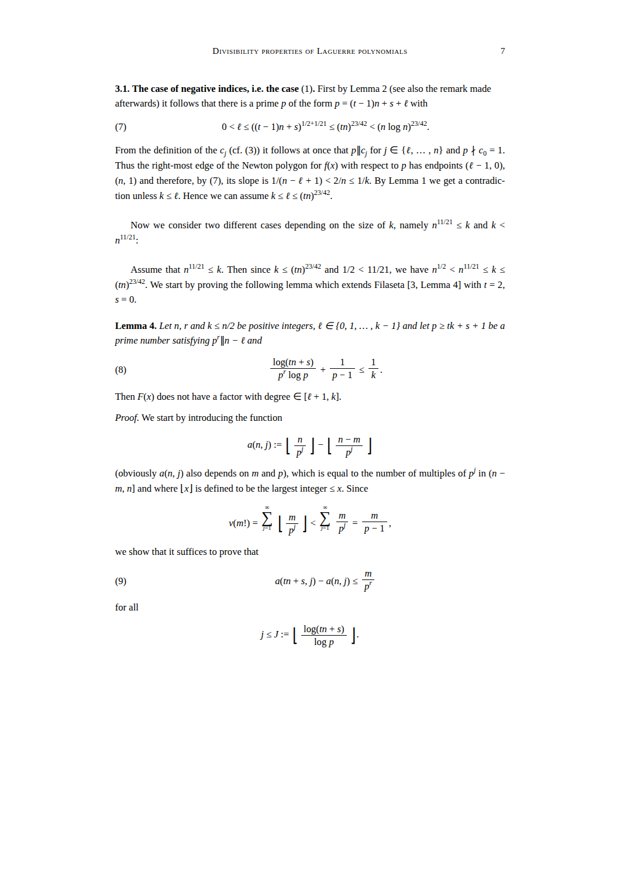Divisibility properties of Laguerre polynomials 7
3.1. The case of negative indices, i.e. the case (1).
First by Lemma 2 (see also the remark made afterwards) it follows that there is a prime p of the form p = (t − 1)n + s + ℓ with
(7)
0 < ℓ ≤ ((t − 1)n + s)1/2+1/21 ≤ (tn)23/42 < (n log n)23/42.
From the definition of the cj (cf. (3)) it follows at once that p∥cj for j ∈ {ℓ, … , n} and p ∤ c0 = 1. Thus the right-most edge of the Newton polygon for f(x) with respect to p has endpoints (ℓ − 1, 0), (n, 1) and therefore, by (7), its slope is 1/(n − ℓ + 1) < 2/n ≤ 1/k. By Lemma 1 we get a contradiction unless k ≤ ℓ. Hence we can assume k ≤ ℓ ≤ (tn)23/42.
Now we consider two different cases depending on the size of k, namely n11/21 ≤ k and k < n11/21:
Assume that n11/21 ≤ k. Then since k ≤ (tn)23/42 and 1/2 < 11/21, we have n1/2 < n11/21 ≤ k ≤ (tn)23/42. We start by proving the following lemma which extends Filaseta [3, Lemma 4] with t = 2, s = 0.
Lemma 4. Let n, r and k ≤ n/2 be positive integers, ℓ ∈ {0, 1, … , k − 1} and let p ≥ tk + s + 1 be a prime number satisfying pr∥n − ℓ and
(8)
log(tn + s) pr log p + 1 p − 1 ≤ 1 k.
Then F(x) does not have a factor with degree ∈ [ℓ + 1, k].
Proof. We start by introducing the function
a(n, j) := ⌊npj⌋ − ⌊n − m pj⌋
(obviously a(n, j) also depends on m and p), which is equal to the number of multiples of pj in (n − m, n] and where ⌊x⌋ is defined to be the largest integer ≤ x. Since
v(m!) = ∞∑j=1 ⌊mpj⌋ < ∞∑j=1 mpj = mp − 1,
we show that it suffices to prove that
(9)
a(tn + s, j) − a(n, j) ≤ mpr
for all
j ≤ J := ⌊log(tn + s) log p⌋.